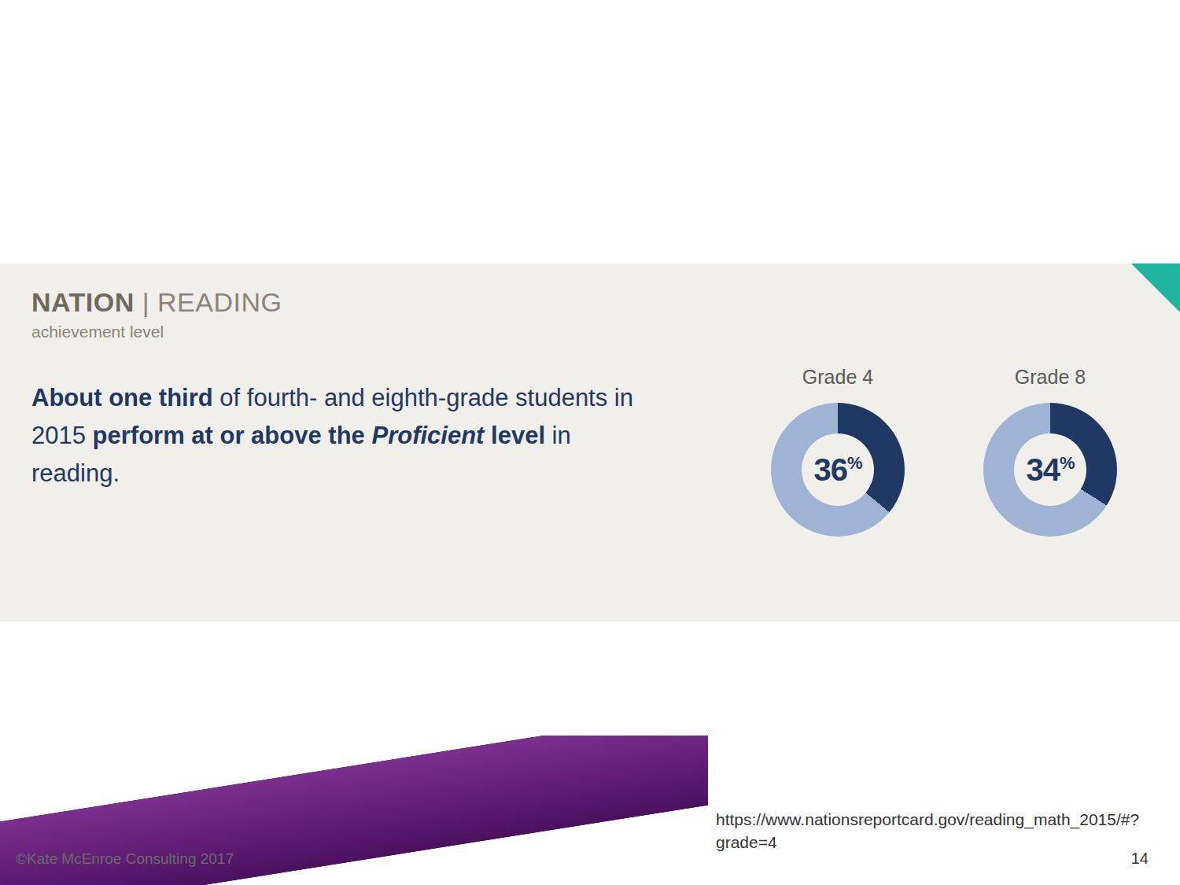NATION | READING
achievement level
About one third of fourth- and eighth-grade students in 2015 perform at or above the Proficient level in reading.
Grade 4
36%
Grade 8
34%
©Kate McEnroe Consulting 2017
https://www.nationsreportcard.gov/reading_math_2015/#?grade=4
14